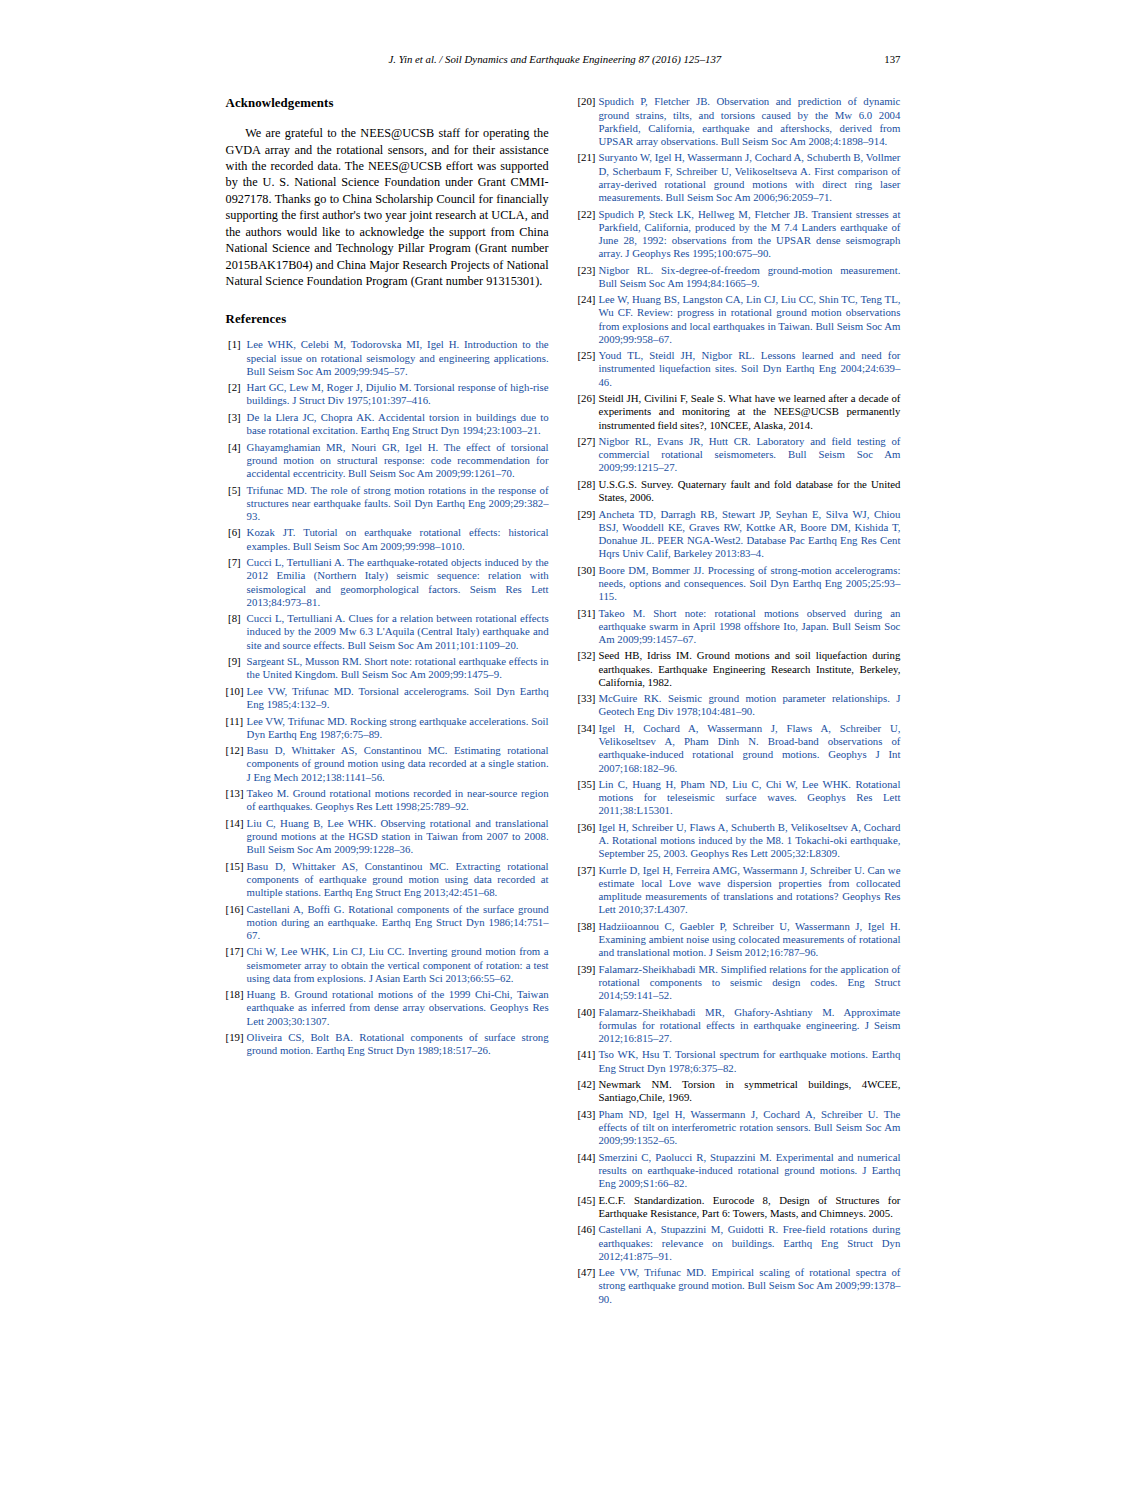J. Yin et al. / Soil Dynamics and Earthquake Engineering 87 (2016) 125–137
137
Acknowledgements
We are grateful to the NEES@UCSB staff for operating the GVDA array and the rotational sensors, and for their assistance with the recorded data. The NEES@UCSB effort was supported by the U. S. National Science Foundation under Grant CMMI-0927178. Thanks go to China Scholarship Council for financially supporting the first author's two year joint research at UCLA, and the authors would like to acknowledge the support from China National Science and Technology Pillar Program (Grant number 2015BAK17B04) and China Major Research Projects of National Natural Science Foundation Program (Grant number 91315301).
References
[1] Lee WHK, Celebi M, Todorovska MI, Igel H. Introduction to the special issue on rotational seismology and engineering applications. Bull Seism Soc Am 2009;99:945–57.
[2] Hart GC, Lew M, Roger J, Dijulio M. Torsional response of high-rise buildings. J Struct Div 1975;101:397–416.
[3] De la Llera JC, Chopra AK. Accidental torsion in buildings due to base rotational excitation. Earthq Eng Struct Dyn 1994;23:1003–21.
[4] Ghayamghamian MR, Nouri GR, Igel H. The effect of torsional ground motion on structural response: code recommendation for accidental eccentricity. Bull Seism Soc Am 2009;99:1261–70.
[5] Trifunac MD. The role of strong motion rotations in the response of structures near earthquake faults. Soil Dyn Earthq Eng 2009;29:382–93.
[6] Kozak JT. Tutorial on earthquake rotational effects: historical examples. Bull Seism Soc Am 2009;99:998–1010.
[7] Cucci L, Tertulliani A. The earthquake-rotated objects induced by the 2012 Emilia (Northern Italy) seismic sequence: relation with seismological and geomorphological factors. Seism Res Lett 2013;84:973–81.
[8] Cucci L, Tertulliani A. Clues for a relation between rotational effects induced by the 2009 Mw 6.3 L'Aquila (Central Italy) earthquake and site and source effects. Bull Seism Soc Am 2011;101:1109–20.
[9] Sargeant SL, Musson RM. Short note: rotational earthquake effects in the United Kingdom. Bull Seism Soc Am 2009;99:1475–9.
[10] Lee VW, Trifunac MD. Torsional accelerograms. Soil Dyn Earthq Eng 1985;4:132–9.
[11] Lee VW, Trifunac MD. Rocking strong earthquake accelerations. Soil Dyn Earthq Eng 1987;6:75–89.
[12] Basu D, Whittaker AS, Constantinou MC. Estimating rotational components of ground motion using data recorded at a single station. J Eng Mech 2012;138:1141–56.
[13] Takeo M. Ground rotational motions recorded in near-source region of earthquakes. Geophys Res Lett 1998;25:789–92.
[14] Liu C, Huang B, Lee WHK. Observing rotational and translational ground motions at the HGSD station in Taiwan from 2007 to 2008. Bull Seism Soc Am 2009;99:1228–36.
[15] Basu D, Whittaker AS, Constantinou MC. Extracting rotational components of earthquake ground motion using data recorded at multiple stations. Earthq Eng Struct Eng 2013;42:451–68.
[16] Castellani A, Boffi G. Rotational components of the surface ground motion during an earthquake. Earthq Eng Struct Dyn 1986;14:751–67.
[17] Chi W, Lee WHK, Lin CJ, Liu CC. Inverting ground motion from a seismometer array to obtain the vertical component of rotation: a test using data from explosions. J Asian Earth Sci 2013;66:55–62.
[18] Huang B. Ground rotational motions of the 1999 Chi-Chi, Taiwan earthquake as inferred from dense array observations. Geophys Res Lett 2003;30:1307.
[19] Oliveira CS, Bolt BA. Rotational components of surface strong ground motion. Earthq Eng Struct Dyn 1989;18:517–26.
[20] Spudich P, Fletcher JB. Observation and prediction of dynamic ground strains, tilts, and torsions caused by the Mw 6.0 2004 Parkfield, California, earthquake and aftershocks, derived from UPSAR array observations. Bull Seism Soc Am 2008;4:1898–914.
[21] Suryanto W, Igel H, Wassermann J, Cochard A, Schuberth B, Vollmer D, Scherbaum F, Schreiber U, Velikoseltseva A. First comparison of array-derived rotational ground motions with direct ring laser measurements. Bull Seism Soc Am 2006;96:2059–71.
[22] Spudich P, Steck LK, Hellweg M, Fletcher JB. Transient stresses at Parkfield, California, produced by the M 7.4 Landers earthquake of June 28, 1992: observations from the UPSAR dense seismograph array. J Geophys Res 1995;100:675–90.
[23] Nigbor RL. Six-degree-of-freedom ground-motion measurement. Bull Seism Soc Am 1994;84:1665–9.
[24] Lee W, Huang BS, Langston CA, Lin CJ, Liu CC, Shin TC, Teng TL, Wu CF. Review: progress in rotational ground motion observations from explosions and local earthquakes in Taiwan. Bull Seism Soc Am 2009;99:958–67.
[25] Youd TL, Steidl JH, Nigbor RL. Lessons learned and need for instrumented liquefaction sites. Soil Dyn Earthq Eng 2004;24:639–46.
[26] Steidl JH, Civilini F, Seale S. What have we learned after a decade of experiments and monitoring at the NEES@UCSB permanently instrumented field sites?, 10NCEE, Alaska, 2014.
[27] Nigbor RL, Evans JR, Hutt CR. Laboratory and field testing of commercial rotational seismometers. Bull Seism Soc Am 2009;99:1215–27.
[28] U.S.G.S. Survey. Quaternary fault and fold database for the United States, 2006.
[29] Ancheta TD, Darragh RB, Stewart JP, Seyhan E, Silva WJ, Chiou BSJ, Wooddell KE, Graves RW, Kottke AR, Boore DM, Kishida T, Donahue JL. PEER NGA-West2. Database Pac Earthq Eng Res Cent Hqrs Univ Calif, Barkeley 2013:83–4.
[30] Boore DM, Bommer JJ. Processing of strong-motion accelerograms: needs, options and consequences. Soil Dyn Earthq Eng 2005;25:93–115.
[31] Takeo M. Short note: rotational motions observed during an earthquake swarm in April 1998 offshore Ito, Japan. Bull Seism Soc Am 2009;99:1457–67.
[32] Seed HB, Idriss IM. Ground motions and soil liquefaction during earthquakes. Earthquake Engineering Research Institute, Berkeley, California, 1982.
[33] McGuire RK. Seismic ground motion parameter relationships. J Geotech Eng Div 1978;104:481–90.
[34] Igel H, Cochard A, Wassermann J, Flaws A, Schreiber U, Velikoseltsev A, Pham Dinh N. Broad-band observations of earthquake-induced rotational ground motions. Geophys J Int 2007;168:182–96.
[35] Lin C, Huang H, Pham ND, Liu C, Chi W, Lee WHK. Rotational motions for teleseismic surface waves. Geophys Res Lett 2011;38:L15301.
[36] Igel H, Schreiber U, Flaws A, Schuberth B, Velikoseltsev A, Cochard A. Rotational motions induced by the M8. 1 Tokachi-oki earthquake, September 25, 2003. Geophys Res Lett 2005;32:L8309.
[37] Kurrle D, Igel H, Ferreira AMG, Wassermann J, Schreiber U. Can we estimate local Love wave dispersion properties from collocated amplitude measurements of translations and rotations? Geophys Res Lett 2010;37:L4307.
[38] Hadziioannou C, Gaebler P, Schreiber U, Wassermann J, Igel H. Examining ambient noise using colocated measurements of rotational and translational motion. J Seism 2012;16:787–96.
[39] Falamarz-Sheikhabadi MR. Simplified relations for the application of rotational components to seismic design codes. Eng Struct 2014;59:141–52.
[40] Falamarz-Sheikhabadi MR, Ghafory-Ashtiany M. Approximate formulas for rotational effects in earthquake engineering. J Seism 2012;16:815–27.
[41] Tso WK, Hsu T. Torsional spectrum for earthquake motions. Earthq Eng Struct Dyn 1978;6:375–82.
[42] Newmark NM. Torsion in symmetrical buildings, 4WCEE, Santiago,Chile, 1969.
[43] Pham ND, Igel H, Wassermann J, Cochard A, Schreiber U. The effects of tilt on interferometric rotation sensors. Bull Seism Soc Am 2009;99:1352–65.
[44] Smerzini C, Paolucci R, Stupazzini M. Experimental and numerical results on earthquake-induced rotational ground motions. J Earthq Eng 2009;S1:66–82.
[45] E.C.F. Standardization. Eurocode 8, Design of Structures for Earthquake Resistance, Part 6: Towers, Masts, and Chimneys. 2005.
[46] Castellani A, Stupazzini M, Guidotti R. Free-field rotations during earthquakes: relevance on buildings. Earthq Eng Struct Dyn 2012;41:875–91.
[47] Lee VW, Trifunac MD. Empirical scaling of rotational spectra of strong earthquake ground motion. Bull Seism Soc Am 2009;99:1378–90.